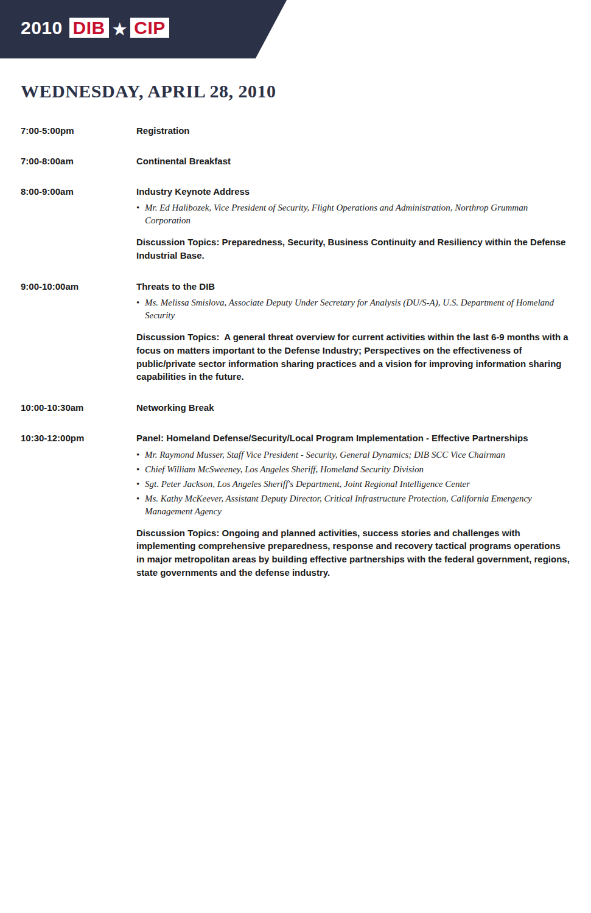2010 DIB★CIP
WEDNESDAY, APRIL 28, 2010
| 7:00-5:00pm | Registration |
| 7:00-8:00am | Continental Breakfast |
| 8:00-9:00am | Industry Keynote Address Mr. Ed Halibozek, Vice President of Security, Flight Operations and Administration, Northrop Grumman Corporation Discussion Topics: Preparedness, Security, Business Continuity and Resiliency within the Defense Industrial Base. |
| 9:00-10:00am | Threats to the DIB Ms. Melissa Smislova, Associate Deputy Under Secretary for Analysis (DU/S-A), U.S. Department of Homeland Security Discussion Topics: A general threat overview for current activities within the last 6-9 months with a focus on matters important to the Defense Industry; Perspectives on the effectiveness of public/private sector information sharing practices and a vision for improving information sharing capabilities in the future. |
| 10:00-10:30am | Networking Break |
| 10:30-12:00pm | Panel: Homeland Defense/Security/Local Program Implementation - Effective Partnerships Mr. Raymond Musser, Staff Vice President - Security, General Dynamics; DIB SCC Vice Chairman Chief William McSweeney, Los Angeles Sheriff, Homeland Security Division Sgt. Peter Jackson, Los Angeles Sheriff's Department, Joint Regional Intelligence Center Ms. Kathy McKeever, Assistant Deputy Director, Critical Infrastructure Protection, California Emergency Management Agency Discussion Topics: Ongoing and planned activities, success stories and challenges with implementing comprehensive preparedness, response and recovery tactical programs operations in major metropolitan areas by building effective partnerships with the federal government, regions, state governments and the defense industry. |